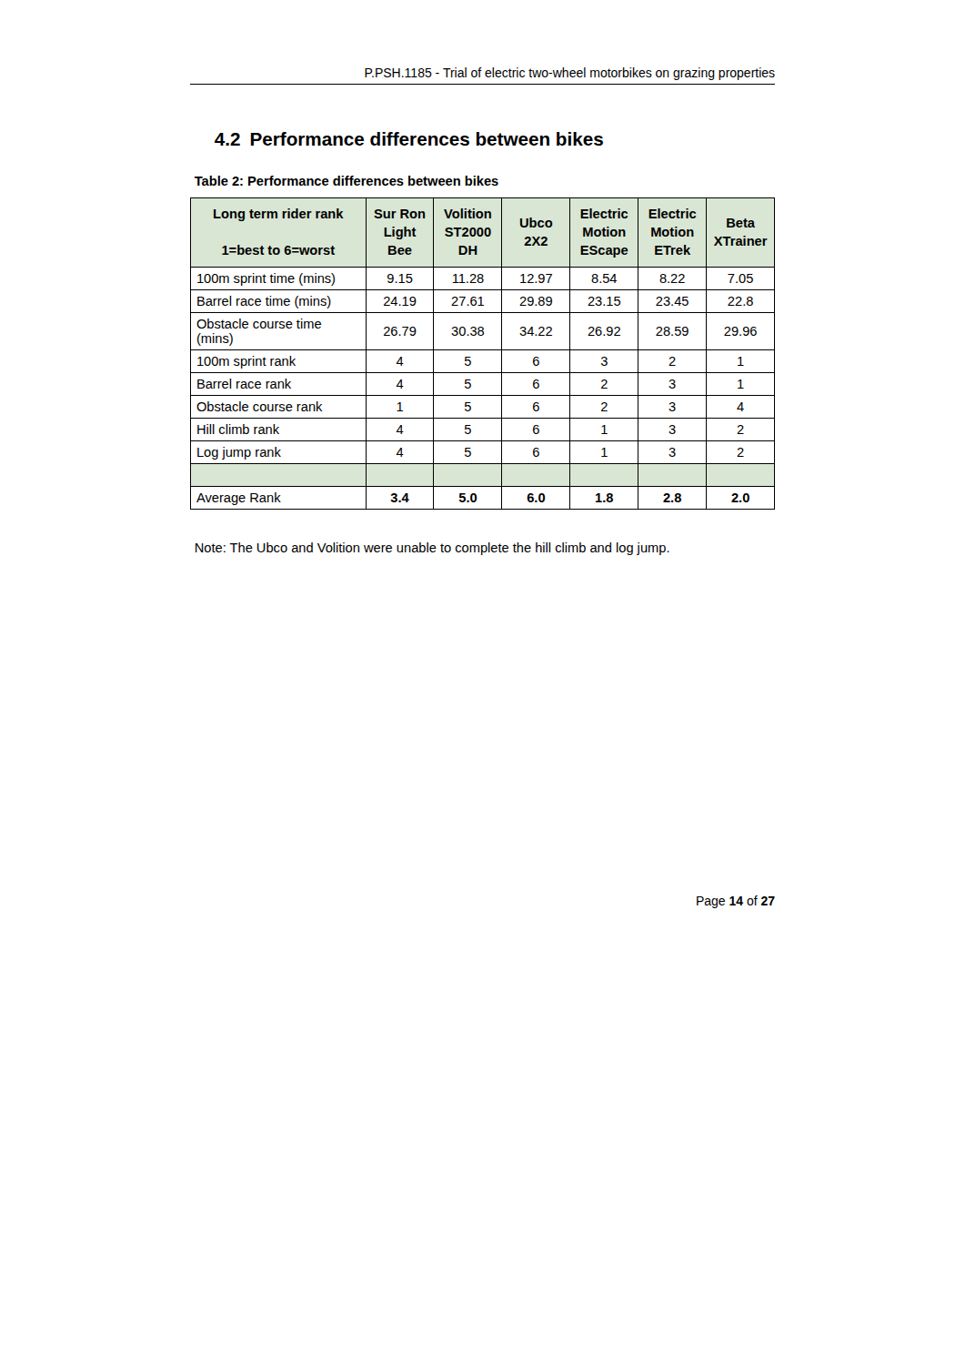P.PSH.1185 - Trial of electric two-wheel motorbikes on grazing properties
4.2 Performance differences between bikes
Table 2: Performance differences between bikes
| Long term rider rank 1=best to 6=worst | Sur Ron Light Bee | Volition ST2000 DH | Ubco 2X2 | Electric Motion EScape | Electric Motion ETrek | Beta XTrainer |
| --- | --- | --- | --- | --- | --- | --- |
| 100m sprint time (mins) | 9.15 | 11.28 | 12.97 | 8.54 | 8.22 | 7.05 |
| Barrel race time (mins) | 24.19 | 27.61 | 29.89 | 23.15 | 23.45 | 22.8 |
| Obstacle course time (mins) | 26.79 | 30.38 | 34.22 | 26.92 | 28.59 | 29.96 |
| 100m sprint rank | 4 | 5 | 6 | 3 | 2 | 1 |
| Barrel race rank | 4 | 5 | 6 | 2 | 3 | 1 |
| Obstacle course rank | 1 | 5 | 6 | 2 | 3 | 4 |
| Hill climb rank | 4 | 5 | 6 | 1 | 3 | 2 |
| Log jump rank | 4 | 5 | 6 | 1 | 3 | 2 |
| Average Rank | 3.4 | 5.0 | 6.0 | 1.8 | 2.8 | 2.0 |
Note: The Ubco and Volition were unable to complete the hill climb and log jump.
Page 14 of 27